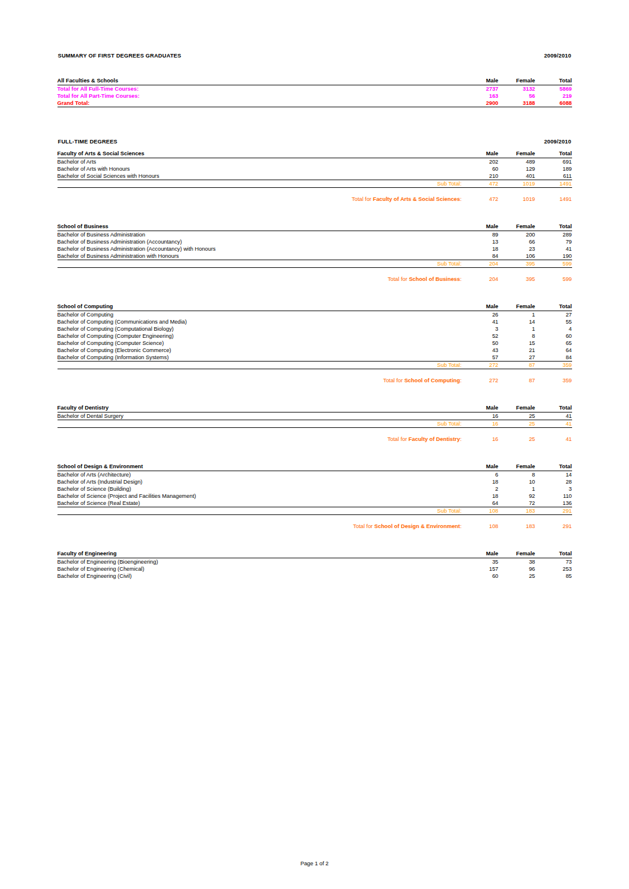| SUMMARY OF FIRST DEGREES GRADUATES | 2009/2010 |
| All Faculties & Schools | Male | Female | Total |
| Total for All Full-Time Courses: | 2737 | 3132 | 5869 |
| Total for All Part-Time Courses: | 163 | 56 | 219 |
| Grand Total: | 2900 | 3188 | 6088 |
| FULL-TIME DEGREES | 2009/2010 |
| Faculty of Arts & Social Sciences | Male | Female | Total |
| Bachelor of Arts | 202 | 489 | 691 |
| Bachelor of Arts with Honours | 60 | 129 | 189 |
| Bachelor of Social Sciences with Honours | 210 | 401 | 611 |
| Sub Total: | 472 | 1019 | 1491 |
| Total for Faculty of Arts & Social Sciences : | 472 | 1019 | 1491 |
| School of Business | Male | Female | Total |
| Bachelor of Business Administration | 89 | 200 | 289 |
| Bachelor of Business Administration (Accountancy) | 13 | 66 | 79 |
| Bachelor of Business Administration (Accountancy) with Honours | 18 | 23 | 41 |
| Bachelor of Business Administration with Honours | 84 | 106 | 190 |
| Sub Total: | 204 | 395 | 599 |
| Total for School of Business : | 204 | 395 | 599 |
| School of Computing | Male | Female | Total |
| Bachelor of Computing | 26 | 1 | 27 |
| Bachelor of Computing (Communications and Media) | 41 | 14 | 55 |
| Bachelor of Computing (Computational Biology) | 3 | 1 | 4 |
| Bachelor of Computing (Computer Engineering) | 52 | 8 | 60 |
| Bachelor of Computing (Computer Science) | 50 | 15 | 65 |
| Bachelor of Computing (Electronic Commerce) | 43 | 21 | 64 |
| Bachelor of Computing (Information Systems) | 57 | 27 | 84 |
| Sub Total: | 272 | 87 | 359 |
| Total for School of Computing : | 272 | 87 | 359 |
| Faculty of Dentistry | Male | Female | Total |
| Bachelor of Dental Surgery | 16 | 25 | 41 |
| Sub Total: | 16 | 25 | 41 |
| Total for Faculty of Dentistry : | 16 | 25 | 41 |
| School of Design & Environment | Male | Female | Total |
| Bachelor of Arts (Architecture) | 6 | 8 | 14 |
| Bachelor of Arts (Industrial Design) | 18 | 10 | 28 |
| Bachelor of Science (Building) | 2 | 1 | 3 |
| Bachelor of Science (Project and Facilities Management) | 18 | 92 | 110 |
| Bachelor of Science (Real Estate) | 64 | 72 | 136 |
| Sub Total: | 108 | 183 | 291 |
| Total for School of Design & Environment : | 108 | 183 | 291 |
| Faculty of Engineering | Male | Female | Total |
| Bachelor of Engineering (Bioengineering) | 35 | 38 | 73 |
| Bachelor of Engineering (Chemical) | 157 | 96 | 253 |
| Bachelor of Engineering (Civil) | 60 | 25 | 85 |
Page 1 of 2